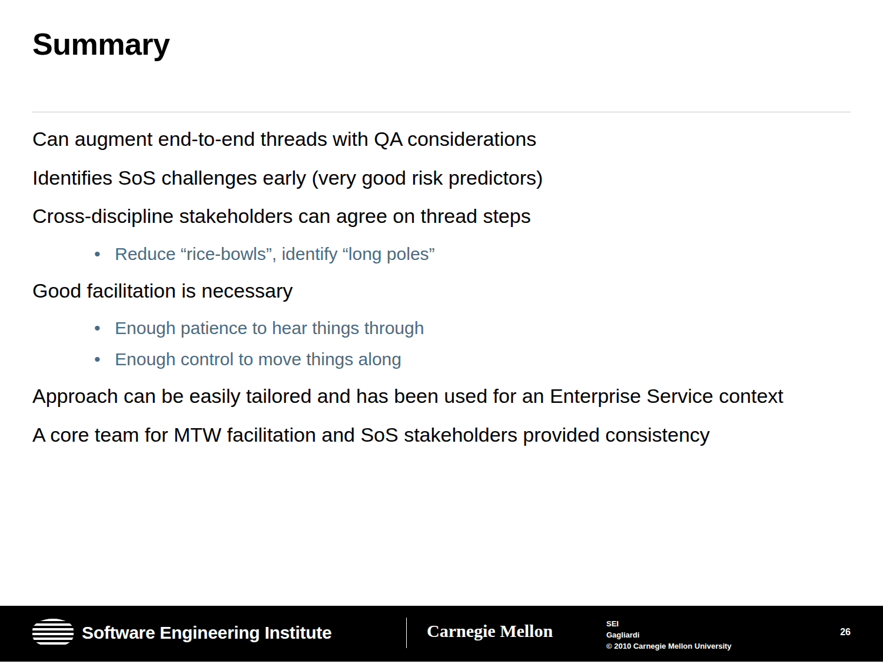Summary
Can augment end-to-end threads with QA considerations
Identifies SoS challenges early (very good risk predictors)
Cross-discipline stakeholders can agree on thread steps
Reduce “rice-bowls”, identify “long poles”
Good facilitation is necessary
Enough patience to hear things through
Enough control to move things along
Approach can be easily tailored and has been used for an Enterprise Service context
A core team for MTW facilitation and SoS stakeholders provided consistency
Software Engineering Institute
Carnegie Mellon
SEI
Gagliardi
© 2010 Carnegie Mellon University
26